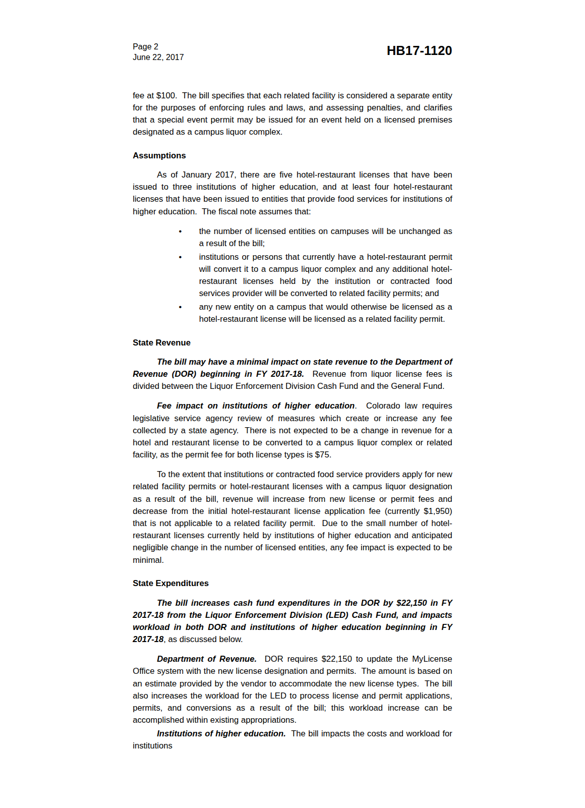Page 2
June 22, 2017
HB17-1120
fee at $100. The bill specifies that each related facility is considered a separate entity for the purposes of enforcing rules and laws, and assessing penalties, and clarifies that a special event permit may be issued for an event held on a licensed premises designated as a campus liquor complex.
Assumptions
As of January 2017, there are five hotel-restaurant licenses that have been issued to three institutions of higher education, and at least four hotel-restaurant licenses that have been issued to entities that provide food services for institutions of higher education. The fiscal note assumes that:
the number of licensed entities on campuses will be unchanged as a result of the bill;
institutions or persons that currently have a hotel-restaurant permit will convert it to a campus liquor complex and any additional hotel-restaurant licenses held by the institution or contracted food services provider will be converted to related facility permits; and
any new entity on a campus that would otherwise be licensed as a hotel-restaurant license will be licensed as a related facility permit.
State Revenue
The bill may have a minimal impact on state revenue to the Department of Revenue (DOR) beginning in FY 2017-18. Revenue from liquor license fees is divided between the Liquor Enforcement Division Cash Fund and the General Fund.
Fee impact on institutions of higher education. Colorado law requires legislative service agency review of measures which create or increase any fee collected by a state agency. There is not expected to be a change in revenue for a hotel and restaurant license to be converted to a campus liquor complex or related facility, as the permit fee for both license types is $75.
To the extent that institutions or contracted food service providers apply for new related facility permits or hotel-restaurant licenses with a campus liquor designation as a result of the bill, revenue will increase from new license or permit fees and decrease from the initial hotel-restaurant license application fee (currently $1,950) that is not applicable to a related facility permit. Due to the small number of hotel-restaurant licenses currently held by institutions of higher education and anticipated negligible change in the number of licensed entities, any fee impact is expected to be minimal.
State Expenditures
The bill increases cash fund expenditures in the DOR by $22,150 in FY 2017-18 from the Liquor Enforcement Division (LED) Cash Fund, and impacts workload in both DOR and institutions of higher education beginning in FY 2017-18, as discussed below.
Department of Revenue. DOR requires $22,150 to update the MyLicense Office system with the new license designation and permits. The amount is based on an estimate provided by the vendor to accommodate the new license types. The bill also increases the workload for the LED to process license and permit applications, permits, and conversions as a result of the bill; this workload increase can be accomplished within existing appropriations.
Institutions of higher education. The bill impacts the costs and workload for institutions